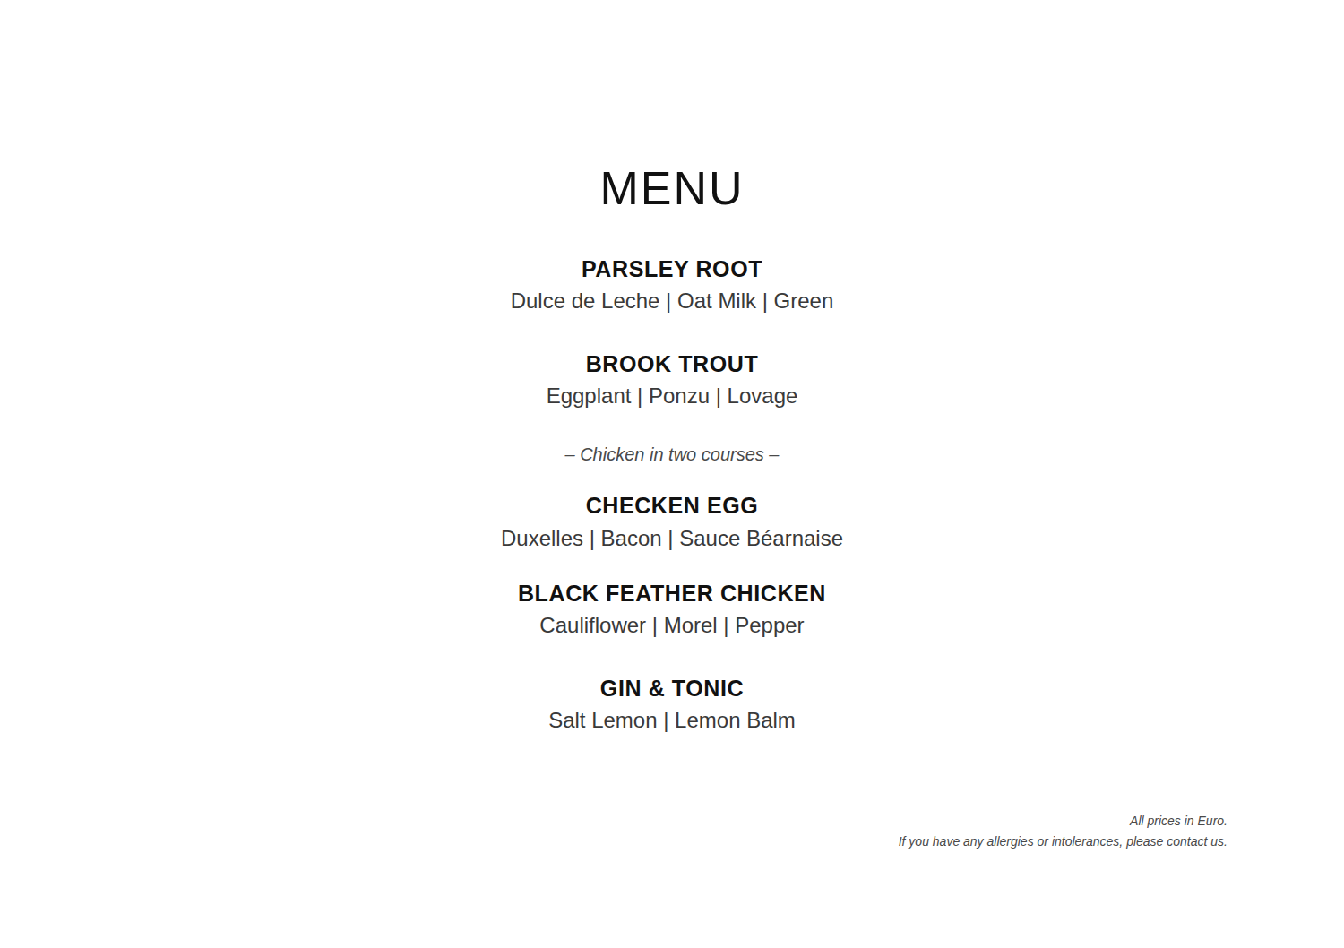MENU
PARSLEY ROOT
Dulce de Leche | Oat Milk | Green
BROOK TROUT
Eggplant | Ponzu | Lovage
– Chicken in two courses –
CHECKEN EGG
Duxelles | Bacon | Sauce Béarnaise
BLACK FEATHER CHICKEN
Cauliflower | Morel | Pepper
GIN & TONIC
Salt Lemon | Lemon Balm
All prices in Euro.
If you have any allergies or intolerances, please contact us.